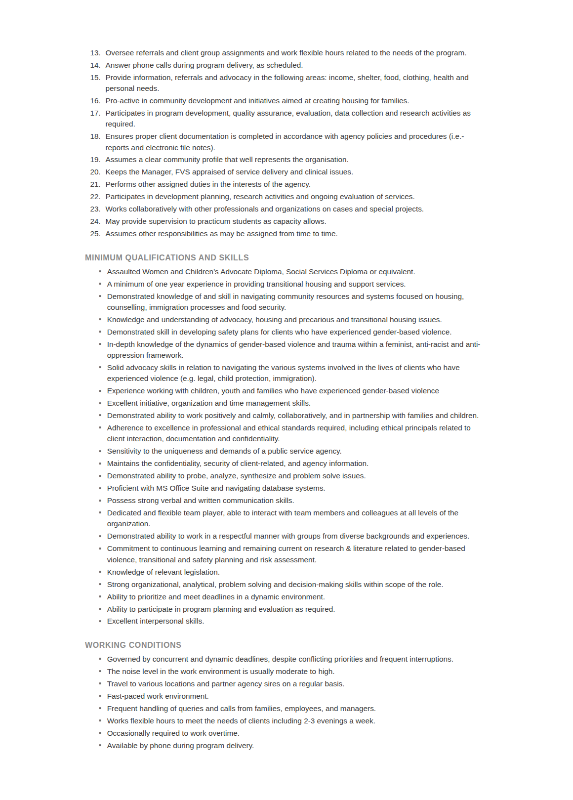Oversee referrals and client group assignments and work flexible hours related to the needs of the program.
Answer phone calls during program delivery, as scheduled.
Provide information, referrals and advocacy in the following areas: income, shelter, food, clothing, health and personal needs.
Pro-active in community development and initiatives aimed at creating housing for families.
Participates in program development, quality assurance, evaluation, data collection and research activities as required.
Ensures proper client documentation is completed in accordance with agency policies and procedures (i.e.- reports and electronic file notes).
Assumes a clear community profile that well represents the organisation.
Keeps the Manager, FVS appraised of service delivery and clinical issues.
Performs other assigned duties in the interests of the agency.
Participates in development planning, research activities and ongoing evaluation of services.
Works collaboratively with other professionals and organizations on cases and special projects.
May provide supervision to practicum students as capacity allows.
Assumes other responsibilities as may be assigned from time to time.
Minimum Qualifications and Skills
Assaulted Women and Children’s Advocate Diploma, Social Services Diploma or equivalent.
A minimum of one year experience in providing transitional housing and support services.
Demonstrated knowledge of and skill in navigating community resources and systems focused on housing, counselling, immigration processes and food security.
Knowledge and understanding of advocacy, housing and precarious and transitional housing issues.
Demonstrated skill in developing safety plans for clients who have experienced gender-based violence.
In-depth knowledge of the dynamics of gender-based violence and trauma within a feminist, anti-racist and anti-oppression framework.
Solid advocacy skills in relation to navigating the various systems involved in the lives of clients who have experienced violence (e.g. legal, child protection, immigration).
Experience working with children, youth and families who have experienced gender-based violence
Excellent initiative, organization and time management skills.
Demonstrated ability to work positively and calmly, collaboratively, and in partnership with families and children.
Adherence to excellence in professional and ethical standards required, including ethical principals related to client interaction, documentation and confidentiality.
Sensitivity to the uniqueness and demands of a public service agency.
Maintains the confidentiality, security of client-related, and agency information.
Demonstrated ability to probe, analyze, synthesize and problem solve issues.
Proficient with MS Office Suite and navigating database systems.
Possess strong verbal and written communication skills.
Dedicated and flexible team player, able to interact with team members and colleagues at all levels of the organization.
Demonstrated ability to work in a respectful manner with groups from diverse backgrounds and experiences.
Commitment to continuous learning and remaining current on research & literature related to gender-based violence, transitional and safety planning and risk assessment.
Knowledge of relevant legislation.
Strong organizational, analytical, problem solving and decision-making skills within scope of the role.
Ability to prioritize and meet deadlines in a dynamic environment.
Ability to participate in program planning and evaluation as required.
Excellent interpersonal skills.
Working Conditions
Governed by concurrent and dynamic deadlines, despite conflicting priorities and frequent interruptions.
The noise level in the work environment is usually moderate to high.
Travel to various locations and partner agency sires on a regular basis.
Fast-paced work environment.
Frequent handling of queries and calls from families, employees, and managers.
Works flexible hours to meet the needs of clients including 2-3 evenings a week.
Occasionally required to work overtime.
Available by phone during program delivery.